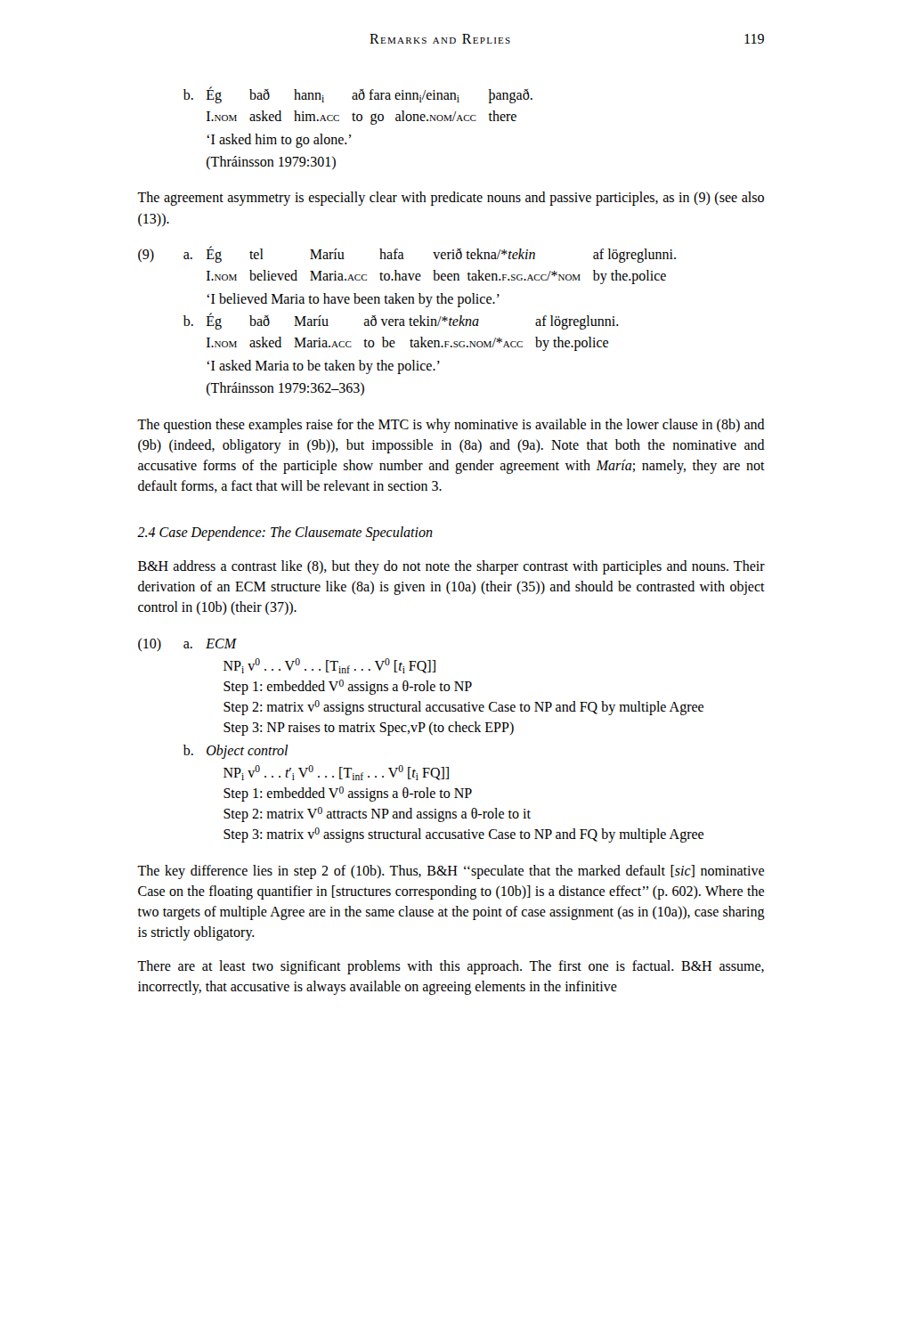Remarks and Replies 119
b.
| Ég | bað | hann i | að fara einn i /einan i | þangað. |
| I. nom | asked | him. acc | to go alone. nom / acc | there |
‘I asked him to go alone.’
(Thráinsson 1979:301)
The agreement asymmetry is especially clear with predicate nouns and passive participles, as in (9) (see also (13)).
(9)
a.
| Ég | tel | Maríu | hafa | verið tekna/* tekin | af lögreglunni. |
| I. nom | believed | Maria. acc | to.have | been taken. f.sg.acc /* nom | by the.police |
‘I believed Maria to have been taken by the police.’
b.
| Ég | bað | Maríu | að vera tekin/* tekna | af lögreglunni. |
| I. nom | asked | Maria. acc | to be taken. f.sg.nom /* acc | by the.police |
‘I asked Maria to be taken by the police.’
(Thráinsson 1979:362–363)
The question these examples raise for the MTC is why nominative is available in the lower clause in (8b) and (9b) (indeed, obligatory in (9b)), but impossible in (8a) and (9a). Note that both the nominative and accusative forms of the participle show number and gender agreement with María; namely, they are not default forms, a fact that will be relevant in section 3.
2.4 Case Dependence: The Clausemate Speculation
B&H address a contrast like (8), but they do not note the sharper contrast with participles and nouns. Their derivation of an ECM structure like (8a) is given in (10a) (their (35)) and should be contrasted with object control in (10b) (their (37)).
(10)
a.
ECM
NPi v0 . . . V0 . . . [Tinf . . . V0 [ti FQ]]
Step 1: embedded V0 assigns a θ-role to NP
Step 2: matrix v0 assigns structural accusative Case to NP and FQ by multiple Agree
Step 3: NP raises to matrix Spec,vP (to check EPP)
b.
Object control
NPi v0 . . . t′i V0 . . . [Tinf . . . V0 [ti FQ]]
Step 1: embedded V0 assigns a θ-role to NP
Step 2: matrix V0 attracts NP and assigns a θ-role to it
Step 3: matrix v0 assigns structural accusative Case to NP and FQ by multiple Agree
The key difference lies in step 2 of (10b). Thus, B&H ‘‘speculate that the marked default [sic] nominative Case on the floating quantifier in [structures corresponding to (10b)] is a distance effect’’ (p. 602). Where the two targets of multiple Agree are in the same clause at the point of case assignment (as in (10a)), case sharing is strictly obligatory.
There are at least two significant problems with this approach. The first one is factual. B&H assume, incorrectly, that accusative is always available on agreeing elements in the infinitive